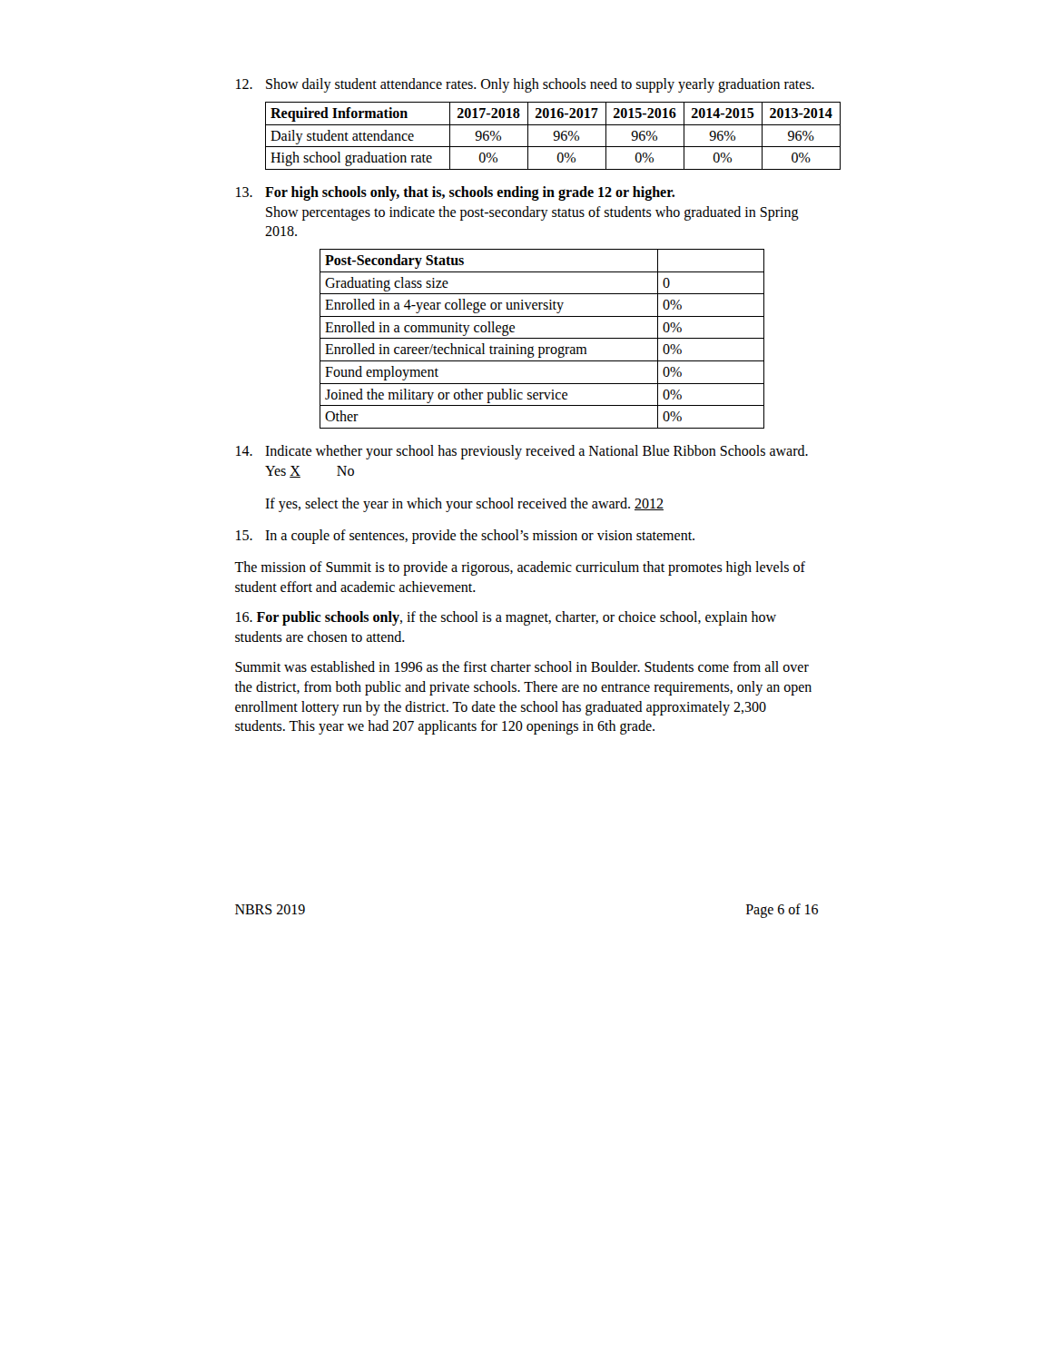12. Show daily student attendance rates. Only high schools need to supply yearly graduation rates.
| Required Information | 2017-2018 | 2016-2017 | 2015-2016 | 2014-2015 | 2013-2014 |
| --- | --- | --- | --- | --- | --- |
| Daily student attendance | 96% | 96% | 96% | 96% | 96% |
| High school graduation rate | 0% | 0% | 0% | 0% | 0% |
13. For high schools only, that is, schools ending in grade 12 or higher.
Show percentages to indicate the post-secondary status of students who graduated in Spring 2018.
| Post-Secondary Status | |
| Graduating class size | 0 |
| Enrolled in a 4-year college or university | 0% |
| Enrolled in a community college | 0% |
| Enrolled in career/technical training program | 0% |
| Found employment | 0% |
| Joined the military or other public service | 0% |
| Other | 0% |
14. Indicate whether your school has previously received a National Blue Ribbon Schools award.
Yes X No
If yes, select the year in which your school received the award. 2012
15. In a couple of sentences, provide the school’s mission or vision statement.
The mission of Summit is to provide a rigorous, academic curriculum that promotes high levels of student effort and academic achievement.
16. For public schools only, if the school is a magnet, charter, or choice school, explain how students are chosen to attend.
Summit was established in 1996 as the first charter school in Boulder. Students come from all over the district, from both public and private schools. There are no entrance requirements, only an open enrollment lottery run by the district. To date the school has graduated approximately 2,300 students. This year we had 207 applicants for 120 openings in 6th grade.
NBRS 2019 Page 6 of 16